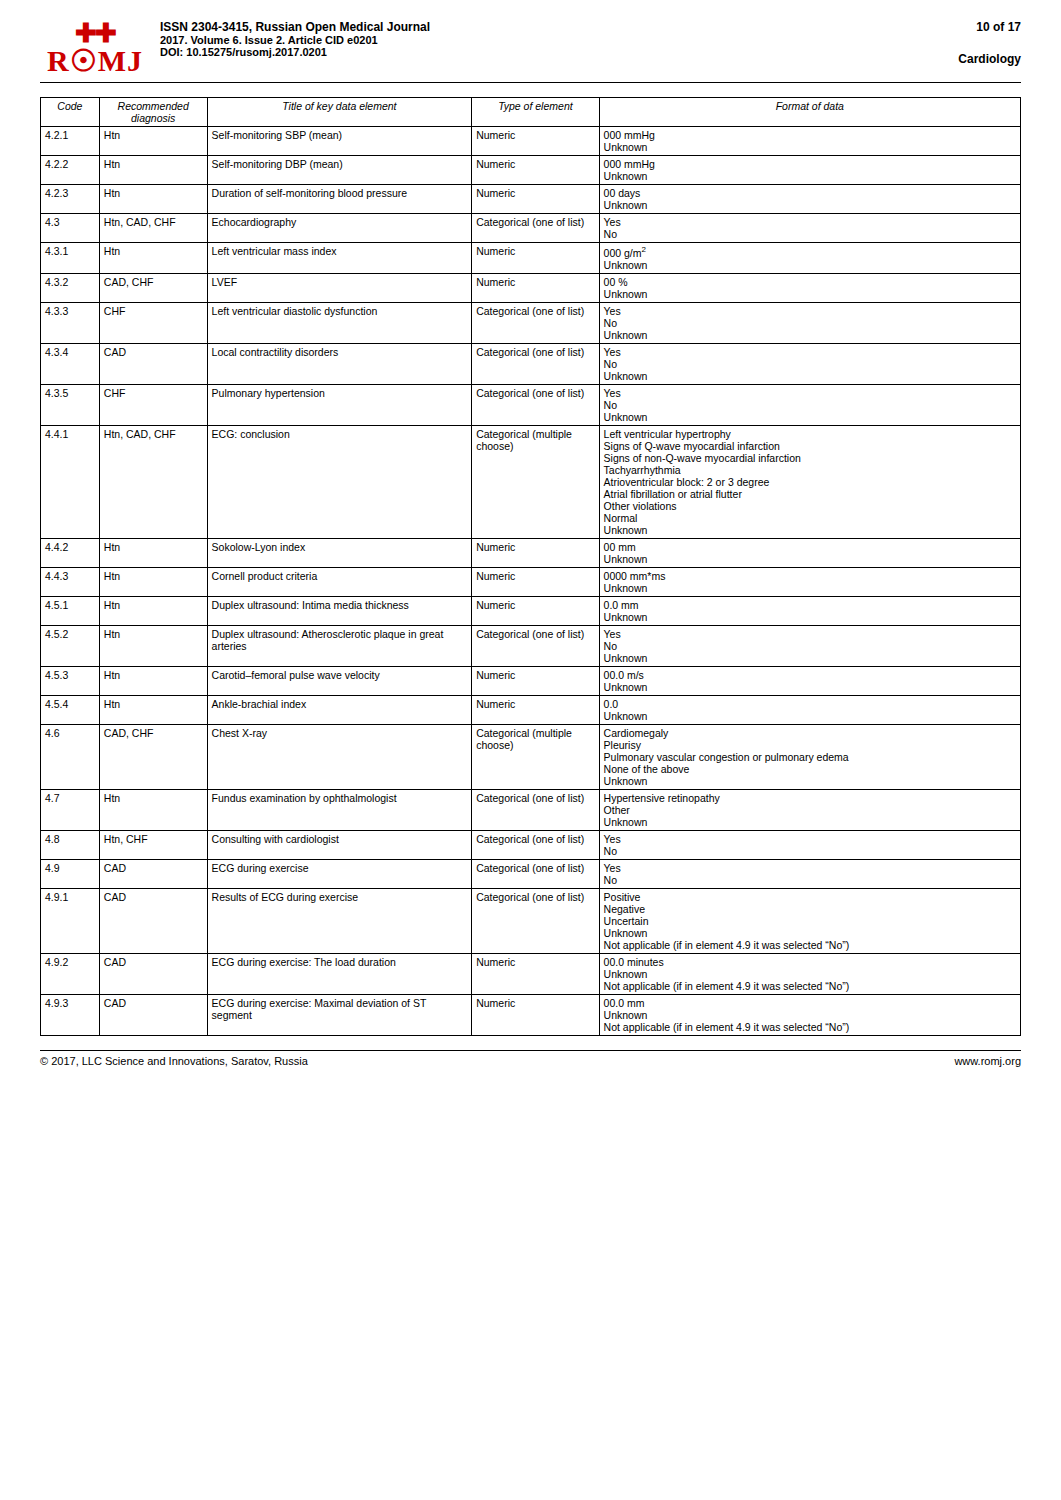✚✚
R☉MJ
ISSN 2304-3415, Russian Open Medical Journal
2017. Volume 6. Issue 2. Article CID e0201
DOI: 10.15275/rusomj.2017.0201
10 of 17
Cardiology
| Code | Recommended diagnosis | Title of key data element | Type of element | Format of data |
| --- | --- | --- | --- | --- |
| 4.2.1 | Htn | Self-monitoring SBP (mean) | Numeric | 000 mmHg Unknown |
| 4.2.2 | Htn | Self-monitoring DBP (mean) | Numeric | 000 mmHg Unknown |
| 4.2.3 | Htn | Duration of self-monitoring blood pressure | Numeric | 00 days Unknown |
| 4.3 | Htn, CAD, CHF | Echocardiography | Categorical (one of list) | Yes No |
| 4.3.1 | Htn | Left ventricular mass index | Numeric | 000 g/m 2 Unknown |
| 4.3.2 | CAD, CHF | LVEF | Numeric | 00 % Unknown |
| 4.3.3 | CHF | Left ventricular diastolic dysfunction | Categorical (one of list) | Yes No Unknown |
| 4.3.4 | CAD | Local contractility disorders | Categorical (one of list) | Yes No Unknown |
| 4.3.5 | CHF | Pulmonary hypertension | Categorical (one of list) | Yes No Unknown |
| 4.4.1 | Htn, CAD, CHF | ECG: conclusion | Categorical (multiple choose) | Left ventricular hypertrophy Signs of Q-wave myocardial infarction Signs of non-Q-wave myocardial infarction Tachyarrhythmia Atrioventricular block: 2 or 3 degree Atrial fibrillation or atrial flutter Other violations Normal Unknown |
| 4.4.2 | Htn | Sokolow-Lyon index | Numeric | 00 mm Unknown |
| 4.4.3 | Htn | Cornell product criteria | Numeric | 0000 mm*ms Unknown |
| 4.5.1 | Htn | Duplex ultrasound: Intima media thickness | Numeric | 0.0 mm Unknown |
| 4.5.2 | Htn | Duplex ultrasound: Atherosclerotic plaque in great arteries | Categorical (one of list) | Yes No Unknown |
| 4.5.3 | Htn | Carotid–femoral pulse wave velocity | Numeric | 00.0 m/s Unknown |
| 4.5.4 | Htn | Ankle-brachial index | Numeric | 0.0 Unknown |
| 4.6 | CAD, CHF | Chest X-ray | Categorical (multiple choose) | Cardiomegaly Pleurisy Pulmonary vascular congestion or pulmonary edema None of the above Unknown |
| 4.7 | Htn | Fundus examination by ophthalmologist | Categorical (one of list) | Hypertensive retinopathy Other Unknown |
| 4.8 | Htn, CHF | Consulting with cardiologist | Categorical (one of list) | Yes No |
| 4.9 | CAD | ECG during exercise | Categorical (one of list) | Yes No |
| 4.9.1 | CAD | Results of ECG during exercise | Categorical (one of list) | Positive Negative Uncertain Unknown Not applicable (if in element 4.9 it was selected “No”) |
| 4.9.2 | CAD | ECG during exercise: The load duration | Numeric | 00.0 minutes Unknown Not applicable (if in element 4.9 it was selected “No”) |
| 4.9.3 | CAD | ECG during exercise: Maximal deviation of ST segment | Numeric | 00.0 mm Unknown Not applicable (if in element 4.9 it was selected “No”) |
© 2017, LLC Science and Innovations, Saratov, Russia
www.romj.org